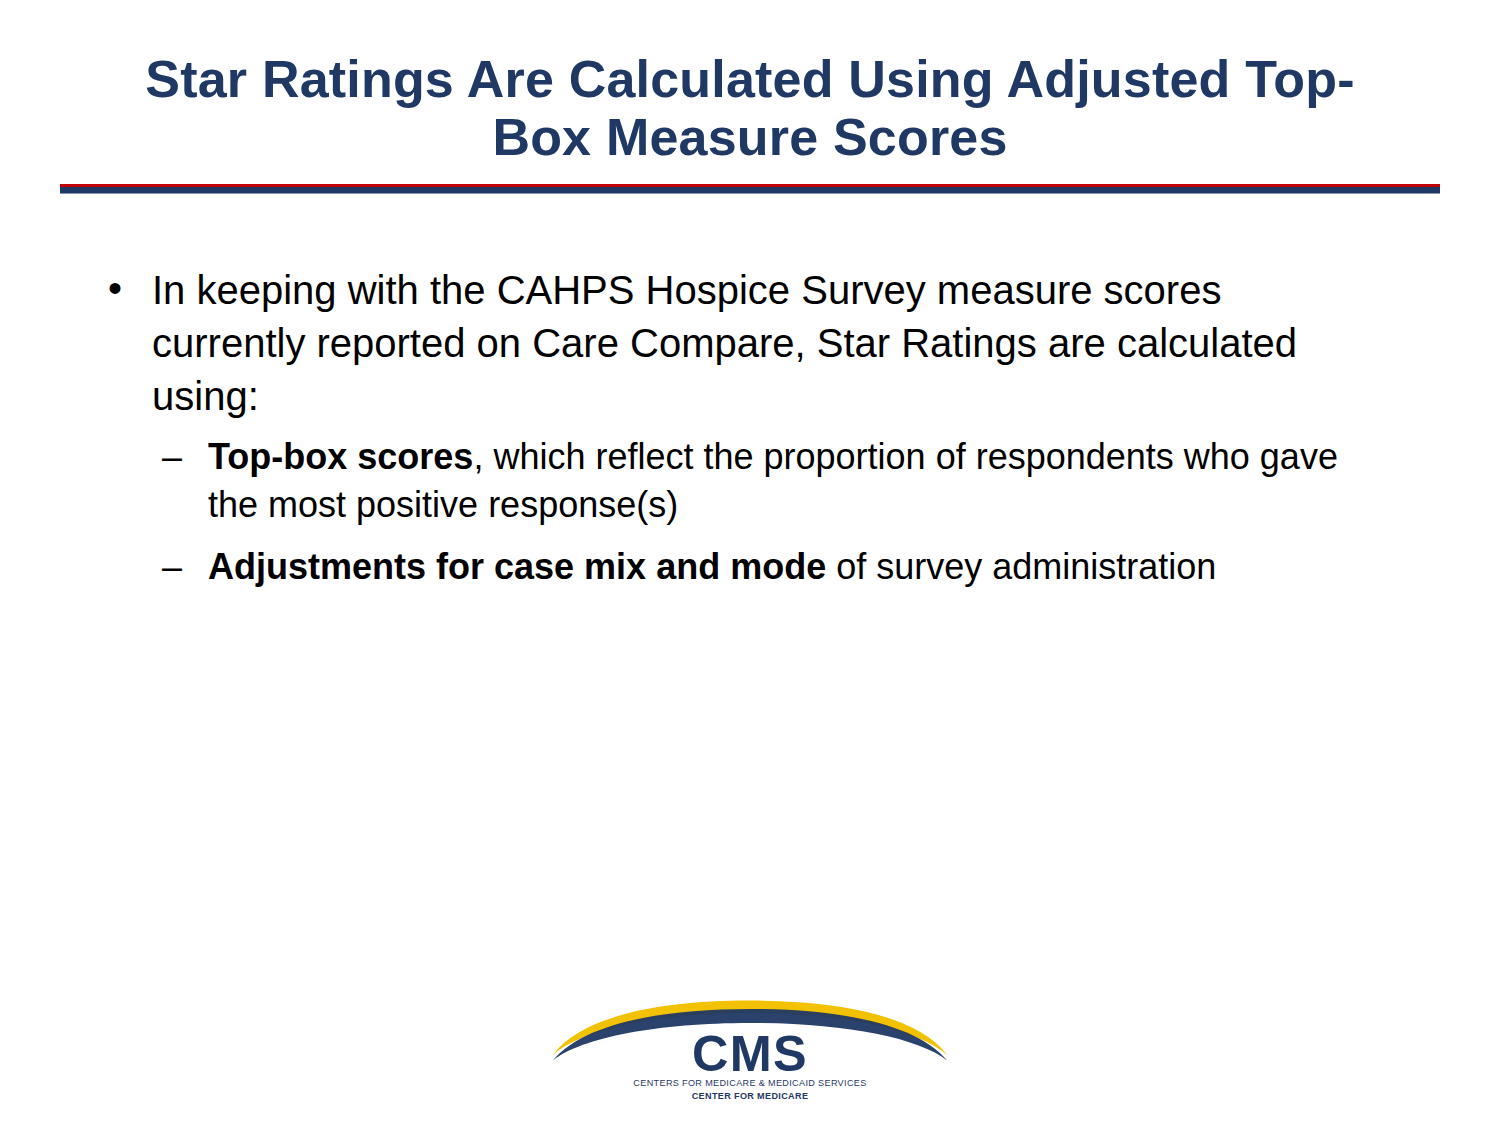Star Ratings Are Calculated Using Adjusted Top-Box Measure Scores
In keeping with the CAHPS Hospice Survey measure scores currently reported on Care Compare, Star Ratings are calculated using:
Top-box scores, which reflect the proportion of respondents who gave the most positive response(s)
Adjustments for case mix and mode of survey administration
CMS — Centers for Medicare & Medicaid Services, Center for Medicare CMS CENTERS FOR MEDICARE & MEDICAID SERVICES CENTER FOR MEDICARE